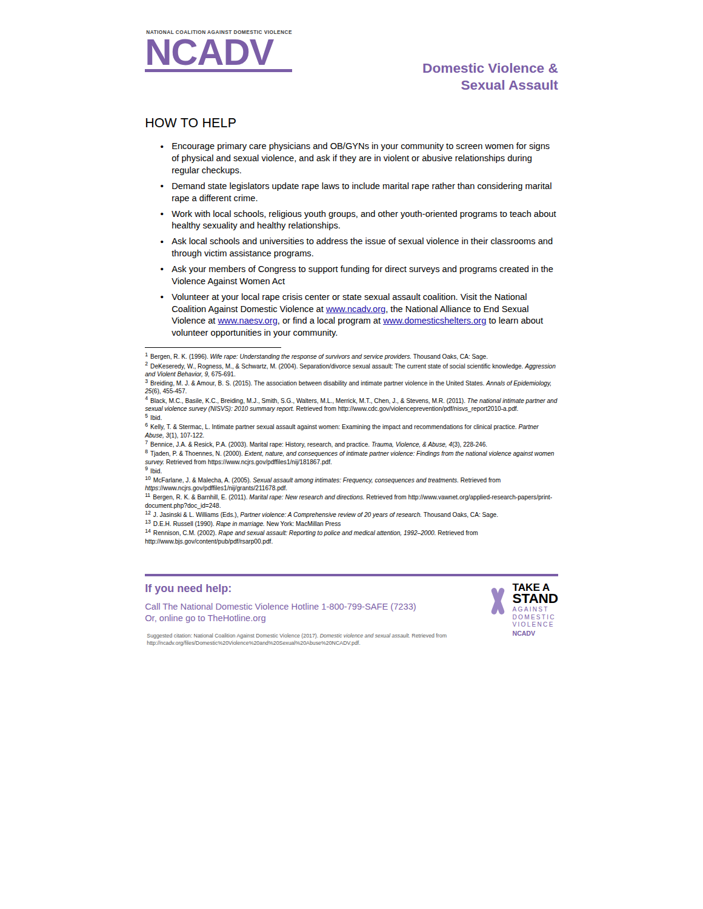NATIONAL COALITION AGAINST DOMESTIC VIOLENCE
NCADV
Domestic Violence &
Sexual Assault
HOW TO HELP
Encourage primary care physicians and OB/GYNs in your community to screen women for signs of physical and sexual violence, and ask if they are in violent or abusive relationships during regular checkups.
Demand state legislators update rape laws to include marital rape rather than considering marital rape a different crime.
Work with local schools, religious youth groups, and other youth-oriented programs to teach about healthy sexuality and healthy relationships.
Ask local schools and universities to address the issue of sexual violence in their classrooms and through victim assistance programs.
Ask your members of Congress to support funding for direct surveys and programs created in the Violence Against Women Act
Volunteer at your local rape crisis center or state sexual assault coalition. Visit the National Coalition Against Domestic Violence at www.ncadv.org, the National Alliance to End Sexual Violence at www.naesv.org, or find a local program at www.domesticshelters.org to learn about volunteer opportunities in your community.
1 Bergen, R. K. (1996). Wife rape: Understanding the response of survivors and service providers. Thousand Oaks, CA: Sage.
2 DeKeseredy, W., Rogness, M., & Schwartz, M. (2004). Separation/divorce sexual assault: The current state of social scientific knowledge. Aggression and Violent Behavior, 9, 675-691.
3 Breiding, M. J. & Amour, B. S. (2015). The association between disability and intimate partner violence in the United States. Annals of Epidemiology, 25(6), 455-457.
4 Black, M.C., Basile, K.C., Breiding, M.J., Smith, S.G., Walters, M.L., Merrick, M.T., Chen, J., & Stevens, M.R. (2011). The national intimate partner and sexual violence survey (NISVS): 2010 summary report. Retrieved from http://www.cdc.gov/violenceprevention/pdf/nisvs_report2010-a.pdf.
5 Ibid.
6 Kelly, T. & Stermac, L. Intimate partner sexual assault against women: Examining the impact and recommendations for clinical practice. Partner Abuse, 3(1), 107-122.
7 Bennice, J.A. & Resick, P.A. (2003). Marital rape: History, research, and practice. Trauma, Violence, & Abuse, 4(3), 228-246.
8 Tjaden, P. & Thoennes, N. (2000). Extent, nature, and consequences of intimate partner violence: Findings from the national violence against women survey. Retrieved from https://www.ncjrs.gov/pdffiles1/nij/181867.pdf.
9 Ibid.
10 McFarlane, J. & Malecha, A. (2005). Sexual assault among intimates: Frequency, consequences and treatments. Retrieved from https://www.ncjrs.gov/pdffiles1/nij/grants/211678.pdf.
11 Bergen, R. K. & Barnhill, E. (2011). Marital rape: New research and directions. Retrieved from http://www.vawnet.org/applied-research-papers/print-document.php?doc_id=248.
12 J. Jasinski & L. Williams (Eds.), Partner violence: A Comprehensive review of 20 years of research. Thousand Oaks, CA: Sage.
13 D.E.H. Russell (1990). Rape in marriage. New York: MacMillan Press
14 Rennison, C.M. (2002). Rape and sexual assault: Reporting to police and medical attention, 1992–2000. Retrieved from http://www.bjs.gov/content/pub/pdf/rsarp00.pdf.
If you need help:
Call The National Domestic Violence Hotline 1-800-799-SAFE (7233)
Or, online go to TheHotline.org
Suggested citation: National Coalition Against Domestic Violence (2017). Domestic violence and sexual assault. Retrieved from
http://ncadv.org/files/Domestic%20Violence%20and%20Sexual%20Abuse%20NCADV.pdf.
TAKE A STAND AGAINST DOMESTIC VIOLENCE
NCADV